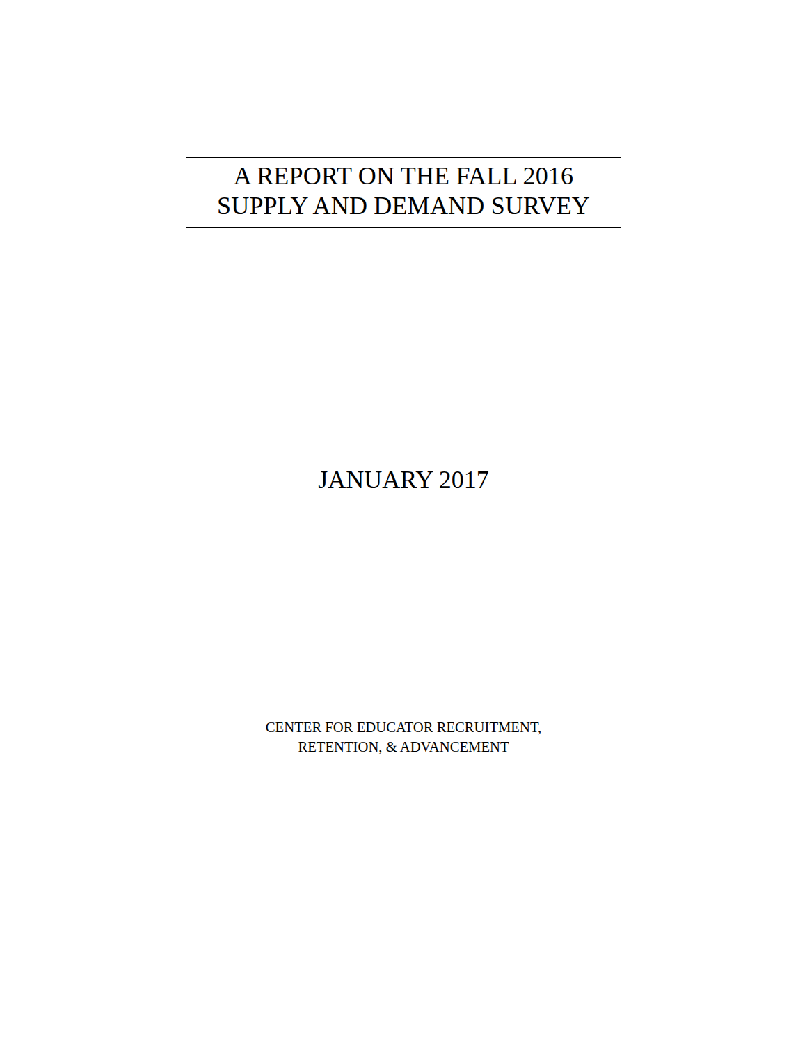A REPORT ON THE FALL 2016
SUPPLY AND DEMAND SURVEY
JANUARY 2017
CENTER FOR EDUCATOR RECRUITMENT,
RETENTION, & ADVANCEMENT